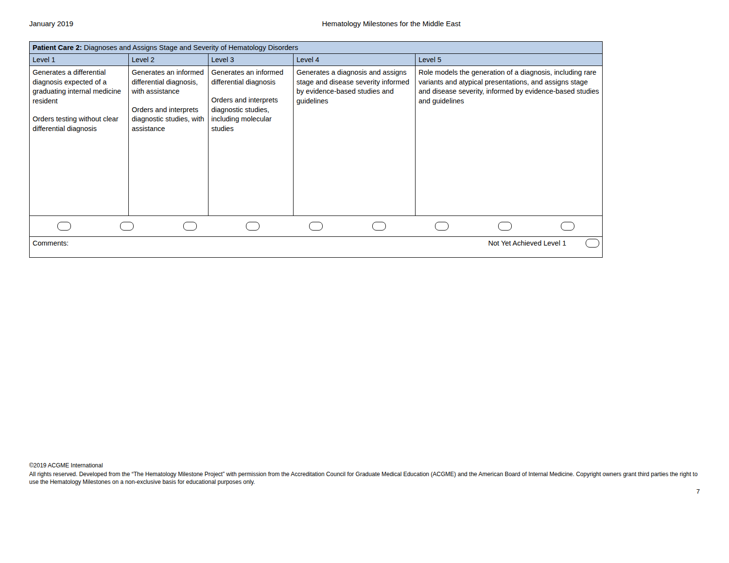January 2019
Hematology Milestones for the Middle East
| Patient Care 2: Diagnoses and Assigns Stage and Severity of Hematology Disorders |
| Level 1 | Level 2 | Level 3 | Level 4 | Level 5 |
| Generates a differential diagnosis expected of a graduating internal medicine resident Orders testing without clear differential diagnosis | Generates an informed differential diagnosis, with assistance Orders and interprets diagnostic studies, with assistance | Generates an informed differential diagnosis Orders and interprets diagnostic studies, including molecular studies | Generates a diagnosis and assigns stage and disease severity informed by evidence-based studies and guidelines | Role models the generation of a diagnosis, including rare variants and atypical presentations, and assigns stage and disease severity, informed by evidence-based studies and guidelines |
| Comments: Not Yet Achieved Level 1 |
©2019 ACGME International
All rights reserved. Developed from the “The Hematology Milestone Project” with permission from the Accreditation Council for Graduate Medical Education (ACGME) and the American Board of Internal Medicine. Copyright owners grant third parties the right to use the Hematology Milestones on a non-exclusive basis for educational purposes only.
7